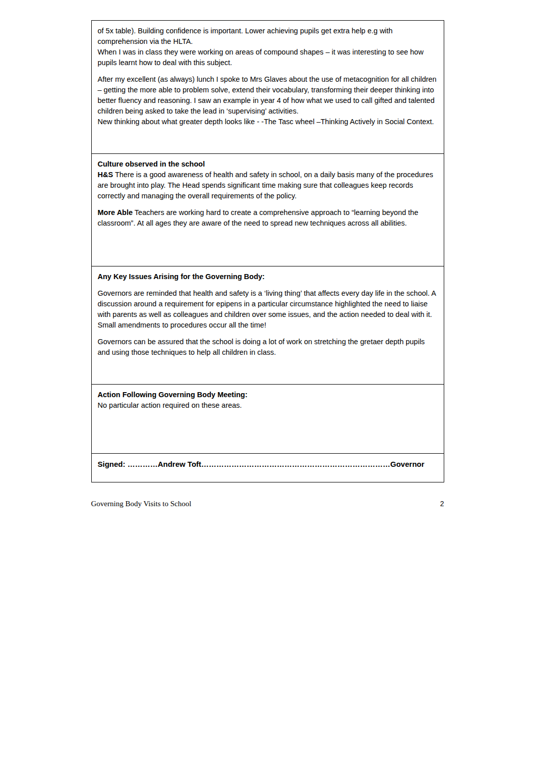| of 5x table). Building confidence is important. Lower achieving pupils get extra help e.g with comprehension via the HLTA. When I was in class they were working on areas of compound shapes – it was interesting to see how pupils learnt how to deal with this subject. After my excellent (as always) lunch I spoke to Mrs Glaves about the use of metacognition for all children – getting the more able to problem solve, extend their vocabulary, transforming their deeper thinking into better fluency and reasoning. I saw an example in year 4 of how what we used to call gifted and talented children being asked to take the lead in ‘supervising’ activities. New thinking about what greater depth looks like - -The Tasc wheel –Thinking Actively in Social Context. |
| Culture observed in the school H&S There is a good awareness of health and safety in school, on a daily basis many of the procedures are brought into play. The Head spends significant time making sure that colleagues keep records correctly and managing the overall requirements of the policy. More Able Teachers are working hard to create a comprehensive approach to “learning beyond the classroom”. At all ages they are aware of the need to spread new techniques across all abilities. |
| Any Key Issues Arising for the Governing Body: Governors are reminded that health and safety is a ‘living thing’ that affects every day life in the school. A discussion around a requirement for epipens in a particular circumstance highlighted the need to liaise with parents as well as colleagues and children over some issues, and the action needed to deal with it. Small amendments to procedures occur all the time! Governors can be assured that the school is doing a lot of work on stretching the gretaer depth pupils and using those techniques to help all children in class. |
| Action Following Governing Body Meeting: No particular action required on these areas. |
| Signed: …………Andrew Toft…………………………………………………………………Governor |
Governing Body Visits to School 2